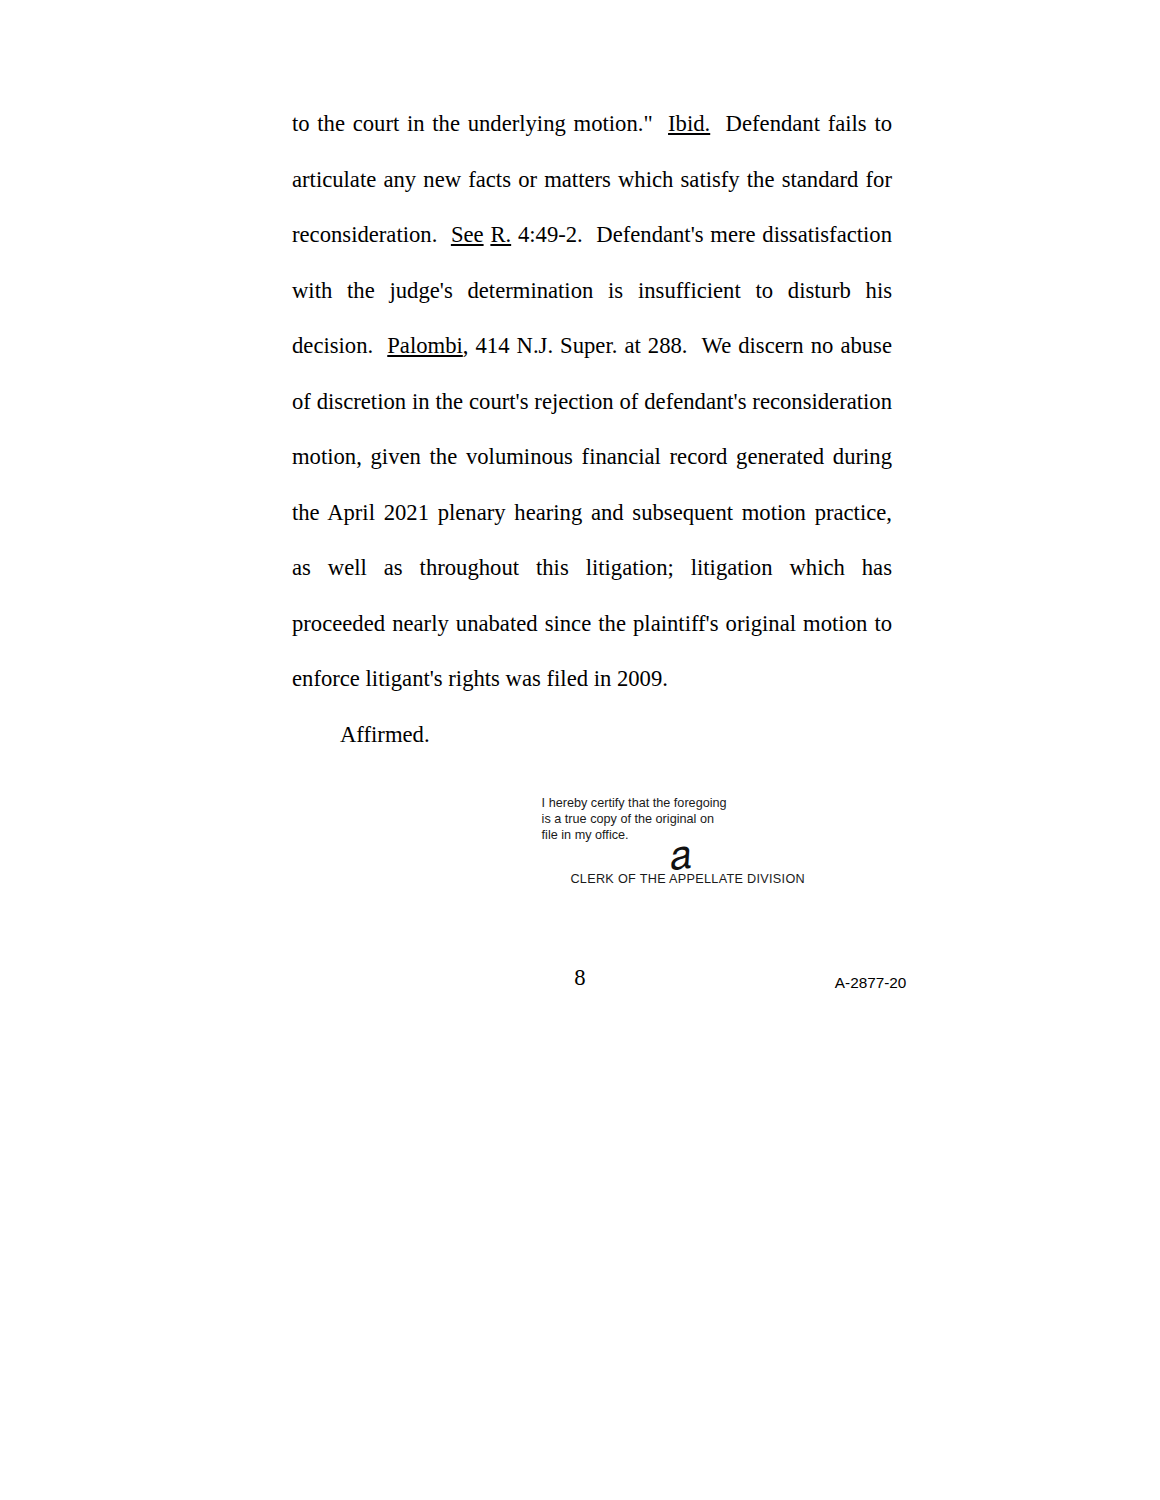to the court in the underlying motion." Ibid. Defendant fails to articulate any new facts or matters which satisfy the standard for reconsideration. See R. 4:49-2. Defendant's mere dissatisfaction with the judge's determination is insufficient to disturb his decision. Palombi, 414 N.J. Super. at 288. We discern no abuse of discretion in the court's rejection of defendant's reconsideration motion, given the voluminous financial record generated during the April 2021 plenary hearing and subsequent motion practice, as well as throughout this litigation; litigation which has proceeded nearly unabated since the plaintiff's original motion to enforce litigant's rights was filed in 2009.
Affirmed.
I hereby certify that the foregoing
is a true copy of the original on
file in my office.
CLERK OF THE APPELLATE DIVISION
 𝑎 
8
A-2877-20